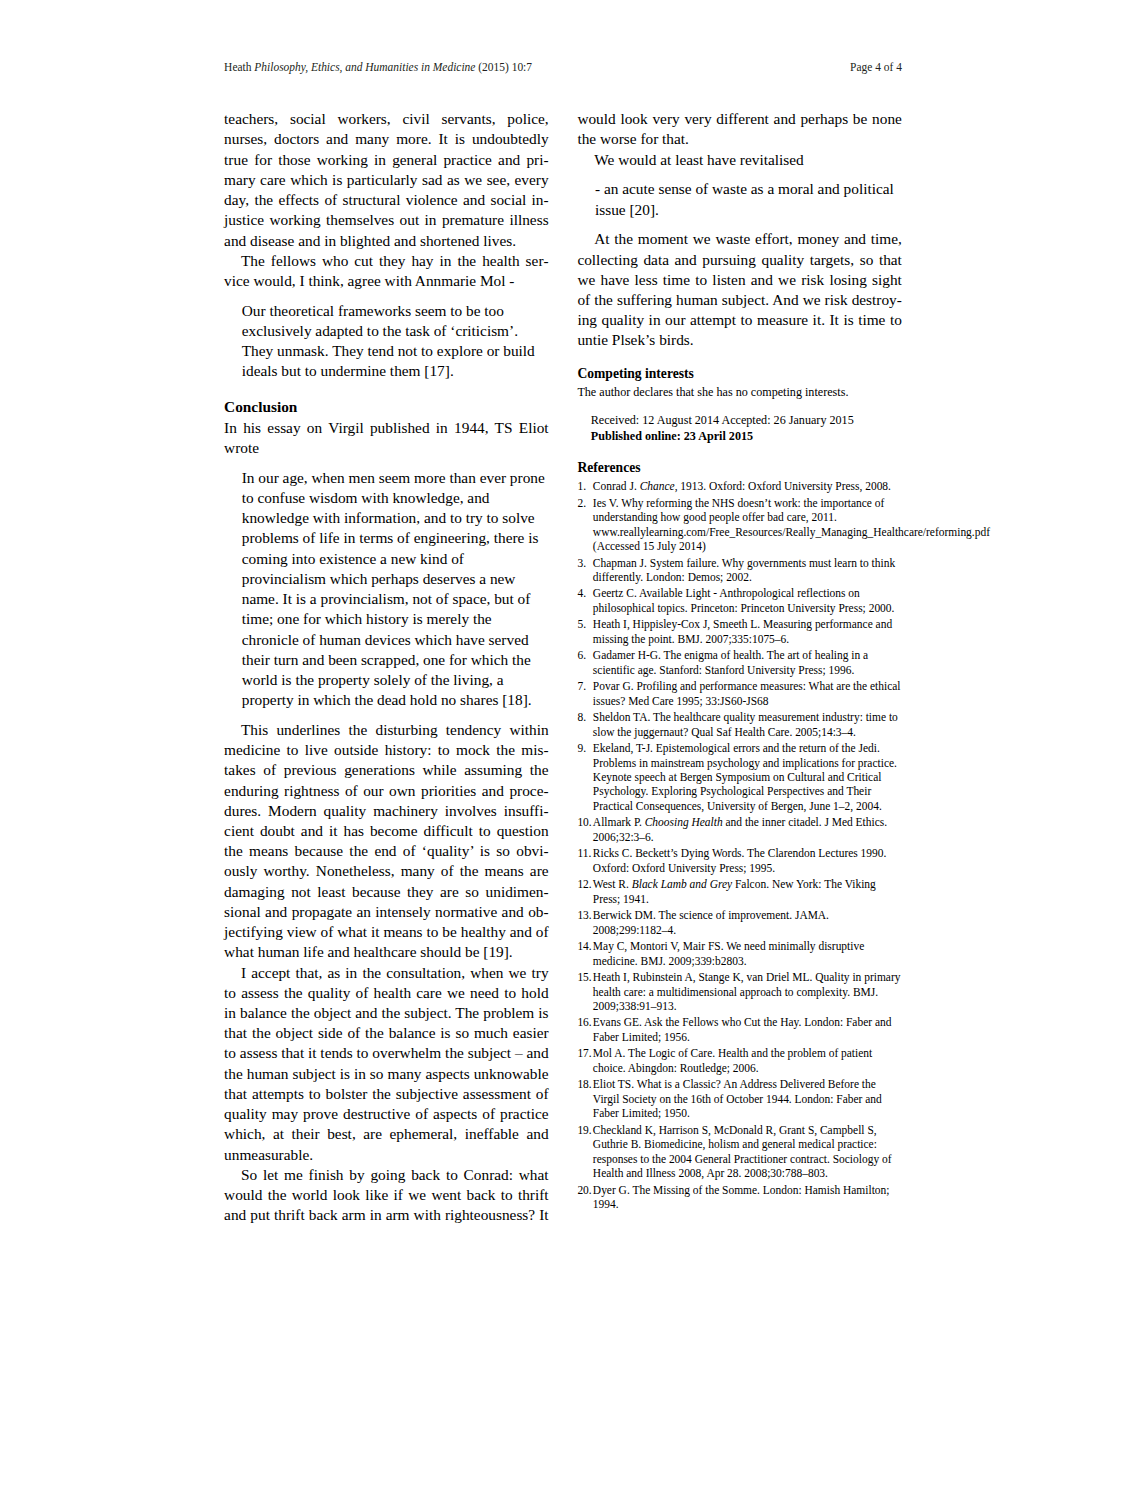Heath Philosophy, Ethics, and Humanities in Medicine (2015) 10:7
Page 4 of 4
teachers, social workers, civil servants, police, nurses, doctors and many more. It is undoubtedly true for those working in general practice and primary care which is particularly sad as we see, every day, the effects of structural violence and social injustice working themselves out in premature illness and disease and in blighted and shortened lives.
The fellows who cut they hay in the health service would, I think, agree with Annmarie Mol -
Our theoretical frameworks seem to be too exclusively adapted to the task of ‘criticism’. They unmask. They tend not to explore or build ideals but to undermine them [17].
Conclusion
In his essay on Virgil published in 1944, TS Eliot wrote
In our age, when men seem more than ever prone to confuse wisdom with knowledge, and knowledge with information, and to try to solve problems of life in terms of engineering, there is coming into existence a new kind of provincialism which perhaps deserves a new name. It is a provincialism, not of space, but of time; one for which history is merely the chronicle of human devices which have served their turn and been scrapped, one for which the world is the property solely of the living, a property in which the dead hold no shares [18].
This underlines the disturbing tendency within medicine to live outside history: to mock the mistakes of previous generations while assuming the enduring rightness of our own priorities and procedures. Modern quality machinery involves insufficient doubt and it has become difficult to question the means because the end of ‘quality’ is so obviously worthy. Nonetheless, many of the means are damaging not least because they are so unidimensional and propagate an intensely normative and objectifying view of what it means to be healthy and of what human life and healthcare should be [19].
I accept that, as in the consultation, when we try to assess the quality of health care we need to hold in balance the object and the subject. The problem is that the object side of the balance is so much easier to assess that it tends to overwhelm the subject – and the human subject is in so many aspects unknowable that attempts to bolster the subjective assessment of quality may prove destructive of aspects of practice which, at their best, are ephemeral, ineffable and unmeasurable.
So let me finish by going back to Conrad: what would the world look like if we went back to thrift and put thrift back arm in arm with righteousness? It would look very very different and perhaps be none the worse for that.
We would at least have revitalised
- an acute sense of waste as a moral and political issue [20].
At the moment we waste effort, money and time, collecting data and pursuing quality targets, so that we have less time to listen and we risk losing sight of the suffering human subject. And we risk destroying quality in our attempt to measure it. It is time to untie Plsek’s birds.
Competing interests
The author declares that she has no competing interests.
Received: 12 August 2014 Accepted: 26 January 2015
Published online: 23 April 2015
References
Conrad J. Chance, 1913. Oxford: Oxford University Press, 2008.
Ies V. Why reforming the NHS doesn’t work: the importance of understanding how good people offer bad care, 2011. www.reallylearning.com/Free_Resources/Really_Managing_Healthcare/reforming.pdf (Accessed 15 July 2014)
Chapman J. System failure. Why governments must learn to think differently. London: Demos; 2002.
Geertz C. Available Light - Anthropological reflections on philosophical topics. Princeton: Princeton University Press; 2000.
Heath I, Hippisley-Cox J, Smeeth L. Measuring performance and missing the point. BMJ. 2007;335:1075–6.
Gadamer H-G. The enigma of health. The art of healing in a scientific age. Stanford: Stanford University Press; 1996.
Povar G. Profiling and performance measures: What are the ethical issues? Med Care 1995; 33:JS60-JS68
Sheldon TA. The healthcare quality measurement industry: time to slow the juggernaut? Qual Saf Health Care. 2005;14:3–4.
Ekeland, T-J. Epistemological errors and the return of the Jedi. Problems in mainstream psychology and implications for practice. Keynote speech at Bergen Symposium on Cultural and Critical Psychology. Exploring Psychological Perspectives and Their Practical Consequences, University of Bergen, June 1–2, 2004.
Allmark P. Choosing Health and the inner citadel. J Med Ethics. 2006;32:3–6.
Ricks C. Beckett’s Dying Words. The Clarendon Lectures 1990. Oxford: Oxford University Press; 1995.
West R. Black Lamb and Grey Falcon. New York: The Viking Press; 1941.
Berwick DM. The science of improvement. JAMA. 2008;299:1182–4.
May C, Montori V, Mair FS. We need minimally disruptive medicine. BMJ. 2009;339:b2803.
Heath I, Rubinstein A, Stange K, van Driel ML. Quality in primary health care: a multidimensional approach to complexity. BMJ. 2009;338:91–913.
Evans GE. Ask the Fellows who Cut the Hay. London: Faber and Faber Limited; 1956.
Mol A. The Logic of Care. Health and the problem of patient choice. Abingdon: Routledge; 2006.
Eliot TS. What is a Classic? An Address Delivered Before the Virgil Society on the 16th of October 1944. London: Faber and Faber Limited; 1950.
Checkland K, Harrison S, McDonald R, Grant S, Campbell S, Guthrie B. Biomedicine, holism and general medical practice: responses to the 2004 General Practitioner contract. Sociology of Health and Illness 2008, Apr 28. 2008;30:788–803.
Dyer G. The Missing of the Somme. London: Hamish Hamilton; 1994.